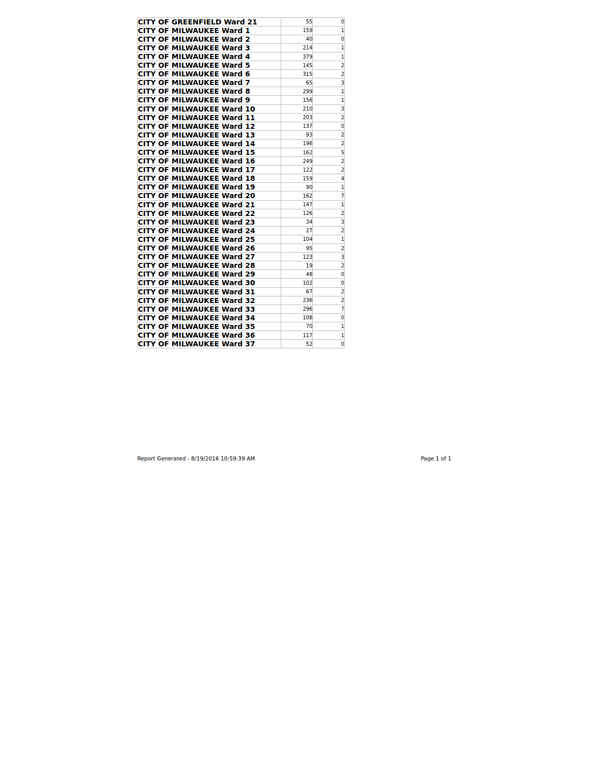| CITY OF GREENFIELD Ward 21 | 55 | 0 |
| CITY OF MILWAUKEE Ward 1 | 159 | 1 |
| CITY OF MILWAUKEE Ward 2 | 40 | 0 |
| CITY OF MILWAUKEE Ward 3 | 214 | 1 |
| CITY OF MILWAUKEE Ward 4 | 379 | 1 |
| CITY OF MILWAUKEE Ward 5 | 145 | 2 |
| CITY OF MILWAUKEE Ward 6 | 315 | 2 |
| CITY OF MILWAUKEE Ward 7 | 65 | 3 |
| CITY OF MILWAUKEE Ward 8 | 299 | 1 |
| CITY OF MILWAUKEE Ward 9 | 156 | 1 |
| CITY OF MILWAUKEE Ward 10 | 210 | 3 |
| CITY OF MILWAUKEE Ward 11 | 203 | 2 |
| CITY OF MILWAUKEE Ward 12 | 137 | 0 |
| CITY OF MILWAUKEE Ward 13 | 93 | 2 |
| CITY OF MILWAUKEE Ward 14 | 196 | 2 |
| CITY OF MILWAUKEE Ward 15 | 162 | 5 |
| CITY OF MILWAUKEE Ward 16 | 249 | 2 |
| CITY OF MILWAUKEE Ward 17 | 122 | 2 |
| CITY OF MILWAUKEE Ward 18 | 159 | 4 |
| CITY OF MILWAUKEE Ward 19 | 90 | 1 |
| CITY OF MILWAUKEE Ward 20 | 162 | 7 |
| CITY OF MILWAUKEE Ward 21 | 147 | 1 |
| CITY OF MILWAUKEE Ward 22 | 126 | 2 |
| CITY OF MILWAUKEE Ward 23 | 34 | 3 |
| CITY OF MILWAUKEE Ward 24 | 27 | 2 |
| CITY OF MILWAUKEE Ward 25 | 104 | 1 |
| CITY OF MILWAUKEE Ward 26 | 95 | 2 |
| CITY OF MILWAUKEE Ward 27 | 123 | 3 |
| CITY OF MILWAUKEE Ward 28 | 19 | 2 |
| CITY OF MILWAUKEE Ward 29 | 48 | 0 |
| CITY OF MILWAUKEE Ward 30 | 102 | 0 |
| CITY OF MILWAUKEE Ward 31 | 67 | 2 |
| CITY OF MILWAUKEE Ward 32 | 236 | 2 |
| CITY OF MILWAUKEE Ward 33 | 296 | 7 |
| CITY OF MILWAUKEE Ward 34 | 108 | 0 |
| CITY OF MILWAUKEE Ward 35 | 70 | 1 |
| CITY OF MILWAUKEE Ward 36 | 117 | 1 |
| CITY OF MILWAUKEE Ward 37 | 52 | 0 |
Report Generated - 8/19/2016 10:59:39 AM Page 1 of 1